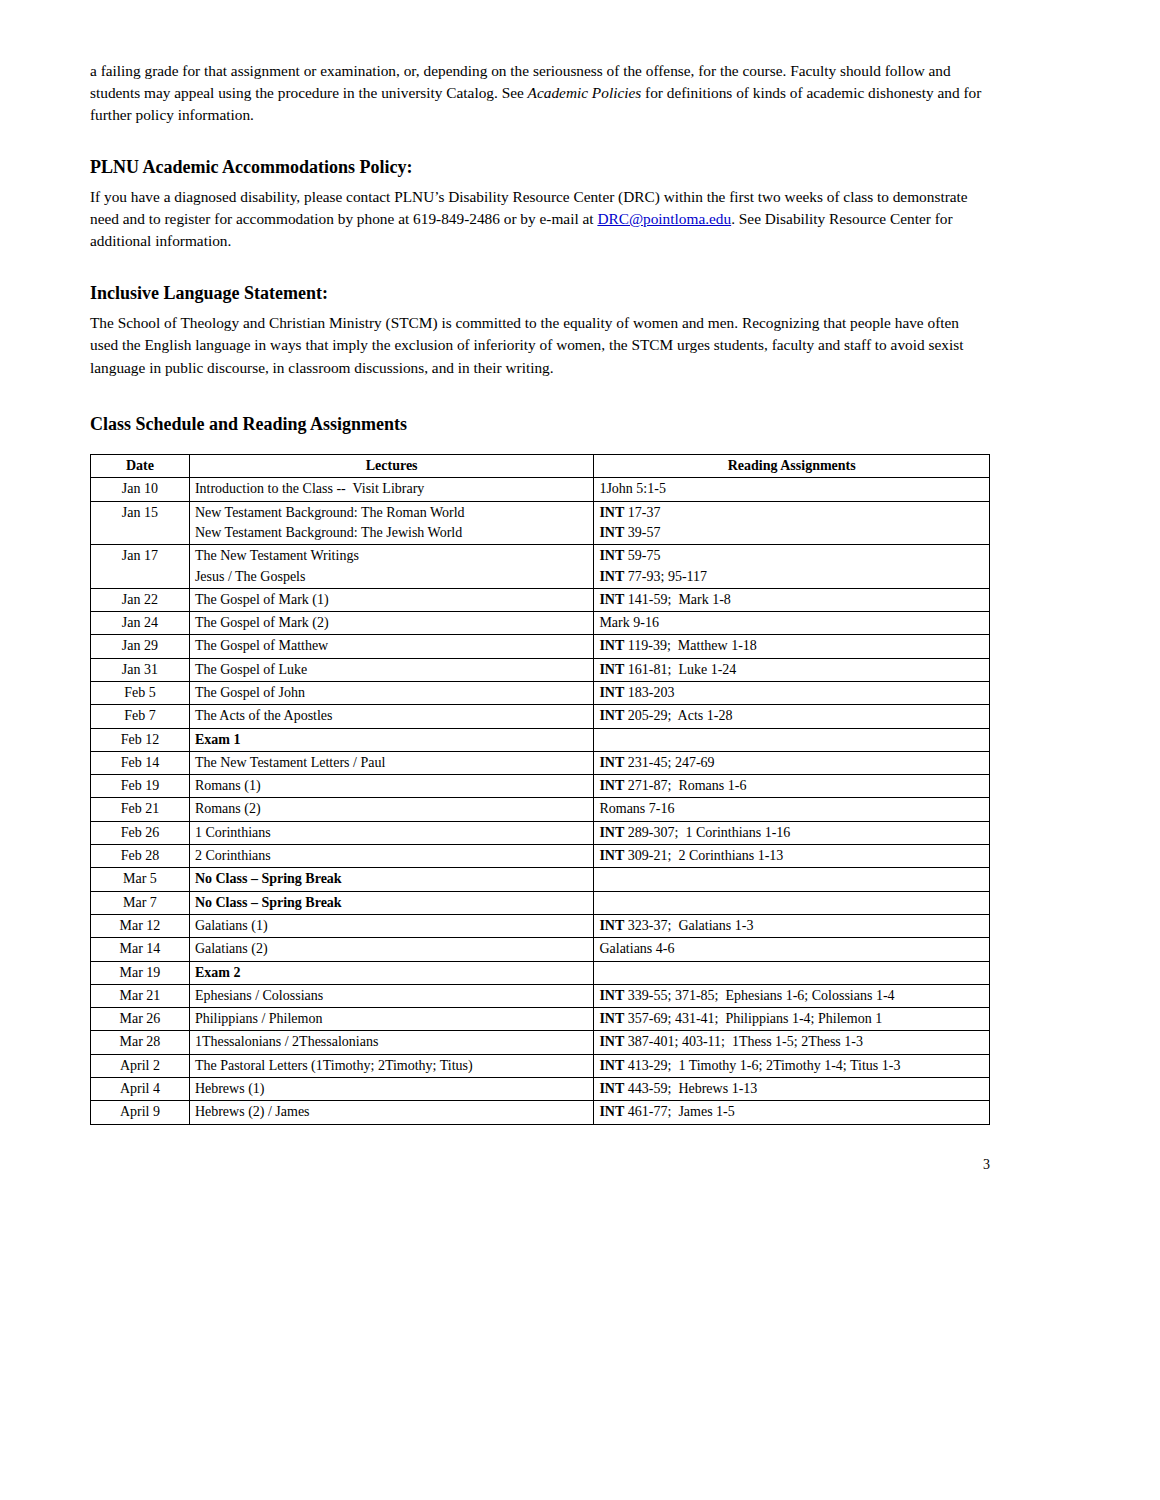a failing grade for that assignment or examination, or, depending on the seriousness of the offense, for the course. Faculty should follow and students may appeal using the procedure in the university Catalog. See Academic Policies for definitions of kinds of academic dishonesty and for further policy information.
PLNU Academic Accommodations Policy:
If you have a diagnosed disability, please contact PLNU’s Disability Resource Center (DRC) within the first two weeks of class to demonstrate need and to register for accommodation by phone at 619-849-2486 or by e-mail at DRC@pointloma.edu. See Disability Resource Center for additional information.
Inclusive Language Statement:
The School of Theology and Christian Ministry (STCM) is committed to the equality of women and men. Recognizing that people have often used the English language in ways that imply the exclusion of inferiority of women, the STCM urges students, faculty and staff to avoid sexist language in public discourse, in classroom discussions, and in their writing.
Class Schedule and Reading Assignments
| Date | Lectures | Reading Assignments |
| --- | --- | --- |
| Jan 10 | Introduction to the Class -- Visit Library | 1John 5:1-5 |
| Jan 15 | New Testament Background: The Roman World New Testament Background: The Jewish World | INT 17-37 INT 39-57 |
| Jan 17 | The New Testament Writings Jesus / The Gospels | INT 59-75 INT 77-93; 95-117 |
| Jan 22 | The Gospel of Mark (1) | INT 141-59; Mark 1-8 |
| Jan 24 | The Gospel of Mark (2) | Mark 9-16 |
| Jan 29 | The Gospel of Matthew | INT 119-39; Matthew 1-18 |
| Jan 31 | The Gospel of Luke | INT 161-81; Luke 1-24 |
| Feb 5 | The Gospel of John | INT 183-203 |
| Feb 7 | The Acts of the Apostles | INT 205-29; Acts 1-28 |
| Feb 12 | Exam 1 | |
| Feb 14 | The New Testament Letters / Paul | INT 231-45; 247-69 |
| Feb 19 | Romans (1) | INT 271-87; Romans 1-6 |
| Feb 21 | Romans (2) | Romans 7-16 |
| Feb 26 | 1 Corinthians | INT 289-307; 1 Corinthians 1-16 |
| Feb 28 | 2 Corinthians | INT 309-21; 2 Corinthians 1-13 |
| Mar 5 | No Class – Spring Break | |
| Mar 7 | No Class – Spring Break | |
| Mar 12 | Galatians (1) | INT 323-37; Galatians 1-3 |
| Mar 14 | Galatians (2) | Galatians 4-6 |
| Mar 19 | Exam 2 | |
| Mar 21 | Ephesians / Colossians | INT 339-55; 371-85; Ephesians 1-6; Colossians 1-4 |
| Mar 26 | Philippians / Philemon | INT 357-69; 431-41; Philippians 1-4; Philemon 1 |
| Mar 28 | 1Thessalonians / 2Thessalonians | INT 387-401; 403-11; 1Thess 1-5; 2Thess 1-3 |
| April 2 | The Pastoral Letters (1Timothy; 2Timothy; Titus) | INT 413-29; 1 Timothy 1-6; 2Timothy 1-4; Titus 1-3 |
| April 4 | Hebrews (1) | INT 443-59; Hebrews 1-13 |
| April 9 | Hebrews (2) / James | INT 461-77; James 1-5 |
3